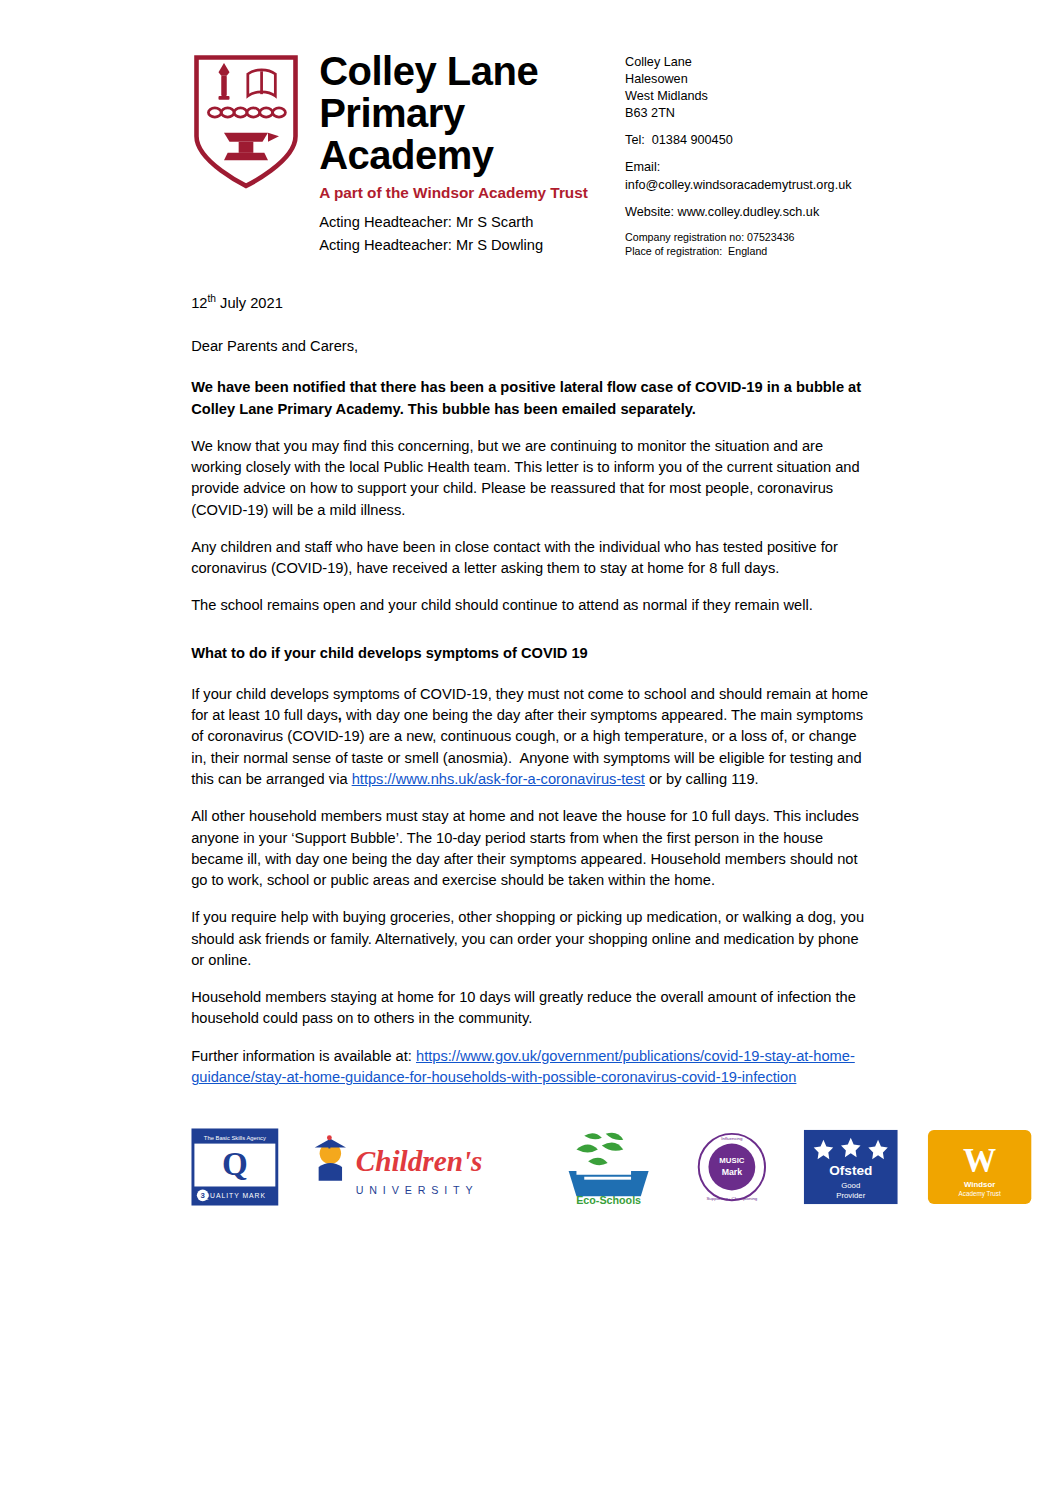Colley Lane
Primary Academy
A part of the Windsor Academy Trust
Acting Headteacher: Mr S Scarth
Acting Headteacher: Mr S Dowling
Colley Lane
Halesowen
West Midlands
B63 2TN
Tel: 01384 900450
Email:
info@colley.windsoracademytrust.org.uk
Website: www.colley.dudley.sch.uk
Company registration no: 07523436
Place of registration: England
12th July 2021
Dear Parents and Carers,
We have been notified that there has been a positive lateral flow case of COVID-19 in a bubble at Colley Lane Primary Academy. This bubble has been emailed separately.
We know that you may find this concerning, but we are continuing to monitor the situation and are working closely with the local Public Health team. This letter is to inform you of the current situation and provide advice on how to support your child. Please be reassured that for most people, coronavirus (COVID-19) will be a mild illness.
Any children and staff who have been in close contact with the individual who has tested positive for coronavirus (COVID-19), have received a letter asking them to stay at home for 8 full days.
The school remains open and your child should continue to attend as normal if they remain well.
What to do if your child develops symptoms of COVID 19
If your child develops symptoms of COVID-19, they must not come to school and should remain at home for at least 10 full days, with day one being the day after their symptoms appeared. The main symptoms of coronavirus (COVID-19) are a new, continuous cough, or a high temperature, or a loss of, or change in, their normal sense of taste or smell (anosmia). Anyone with symptoms will be eligible for testing and this can be arranged via https://www.nhs.uk/ask-for-a-coronavirus-test or by calling 119.
All other household members must stay at home and not leave the house for 10 full days. This includes anyone in your ‘Support Bubble’. The 10-day period starts from when the first person in the house became ill, with day one being the day after their symptoms appeared. Household members should not go to work, school or public areas and exercise should be taken within the home.
If you require help with buying groceries, other shopping or picking up medication, or walking a dog, you should ask friends or family. Alternatively, you can order your shopping online and medication by phone or online.
Household members staying at home for 10 days will greatly reduce the overall amount of infection the household could pass on to others in the community.
Further information is available at: https://www.gov.uk/government/publications/covid-19-stay-at-home-guidance/stay-at-home-guidance-for-households-with-possible-coronavirus-covid-19-infection
The Basic Skills Agency Q QUALITY MARK 3
Children's UNIVERSITY
Eco-Schools
MUSIC Mark Influencing Supporting · Championing
Ofsted Good Provider
W Windsor Academy Trust